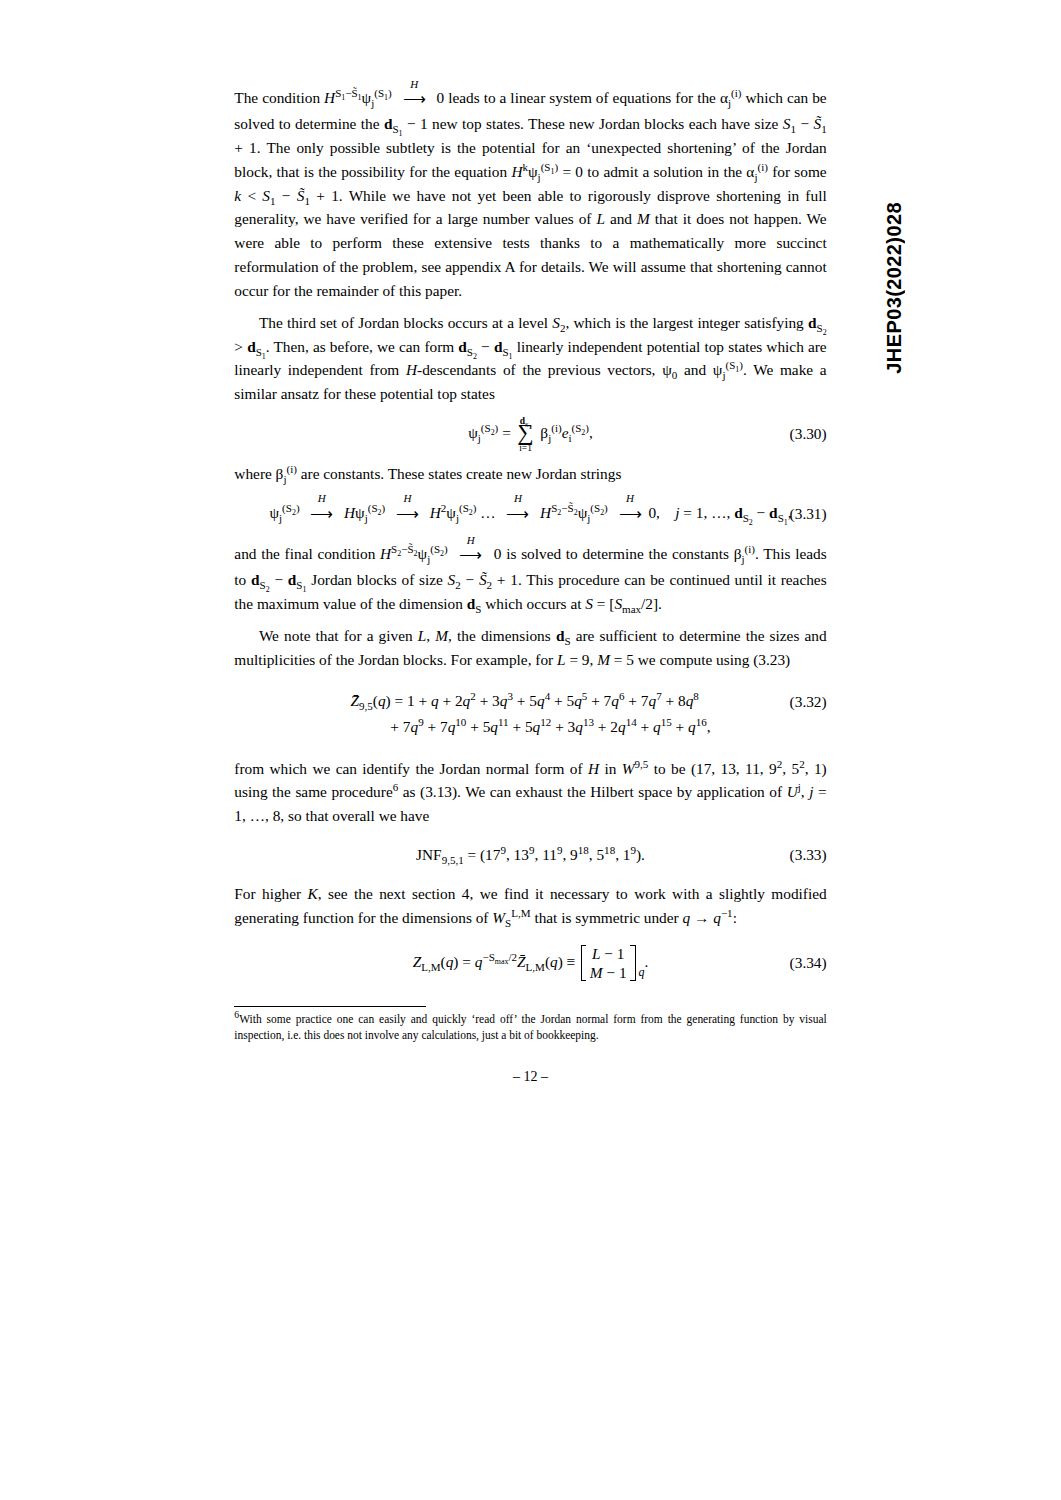JHEP03(2022)028
The condition HS1−S̃1ψj(S1) H⟶ 0 leads to a linear system of equations for the αj(i) which can be solved to determine the dS1 − 1 new top states. These new Jordan blocks each have size S1 − S̃1 + 1. The only possible subtlety is the potential for an ‘unexpected shortening’ of the Jordan block, that is the possibility for the equation Hkψj(S1) = 0 to admit a solution in the αj(i) for some k < S1 − S̃1 + 1. While we have not yet been able to rigorously disprove shortening in full generality, we have verified for a large number values of L and M that it does not happen. We were able to perform these extensive tests thanks to a mathematically more succinct reformulation of the problem, see appendix A for details. We will assume that shortening cannot occur for the remainder of this paper.
The third set of Jordan blocks occurs at a level S2, which is the largest integer satisfying dS2 > dS1. Then, as before, we can form dS2 − dS1 linearly independent potential top states which are linearly independent from H-descendants of the previous vectors, ψ0 and ψj(S1). We make a similar ansatz for these potential top states
ψj(S2) = dS2∑i=1 βj(i)ei(S2), (3.30)
where βj(i) are constants. These states create new Jordan strings
ψj(S2) H⟶ Hψj(S2) H⟶ H2ψj(S2) … H⟶ HS2−S̃2ψj(S2) H⟶0, j = 1, …, dS2 − dS1, (3.31)
and the final condition HS2−S̃2ψj(S2) H⟶ 0 is solved to determine the constants βj(i). This leads to dS2 − dS1 Jordan blocks of size S2 − S̃2 + 1. This procedure can be continued until it reaches the maximum value of the dimension dS which occurs at S = [Smax/2].
We note that for a given L, M, the dimensions dS are sufficient to determine the sizes and multiplicities of the Jordan blocks. For example, for L = 9, M = 5 we compute using (3.23)
Z̄9,5(q) = 1 + q + 2q2 + 3q3 + 5q4 + 5q5 + 7q6 + 7q7 + 8q8 + 7q9 + 7q10 + 5q11 + 5q12 + 3q13 + 2q14 + q15 + q16, (3.32)
from which we can identify the Jordan normal form of H in W9,5 to be (17, 13, 11, 92, 52, 1) using the same procedure6 as (3.13). We can exhaust the Hilbert space by application of Uj, j = 1, …, 8, so that overall we have
JNF9,5,1 = (179, 139, 119, 918, 518, 19). (3.33)
For higher K, see the next section 4, we find it necessary to work with a slightly modified generating function for the dimensions of WSL,M that is symmetric under q → q−1:
ZL,M(q) = q−Smax/2Z̄L,M(q) ≡
| L − 1 |
| M − 1 |
q. (3.34)
6With some practice one can easily and quickly ‘read off’ the Jordan normal form from the generating function by visual inspection, i.e. this does not involve any calculations, just a bit of bookkeeping.
– 12 –